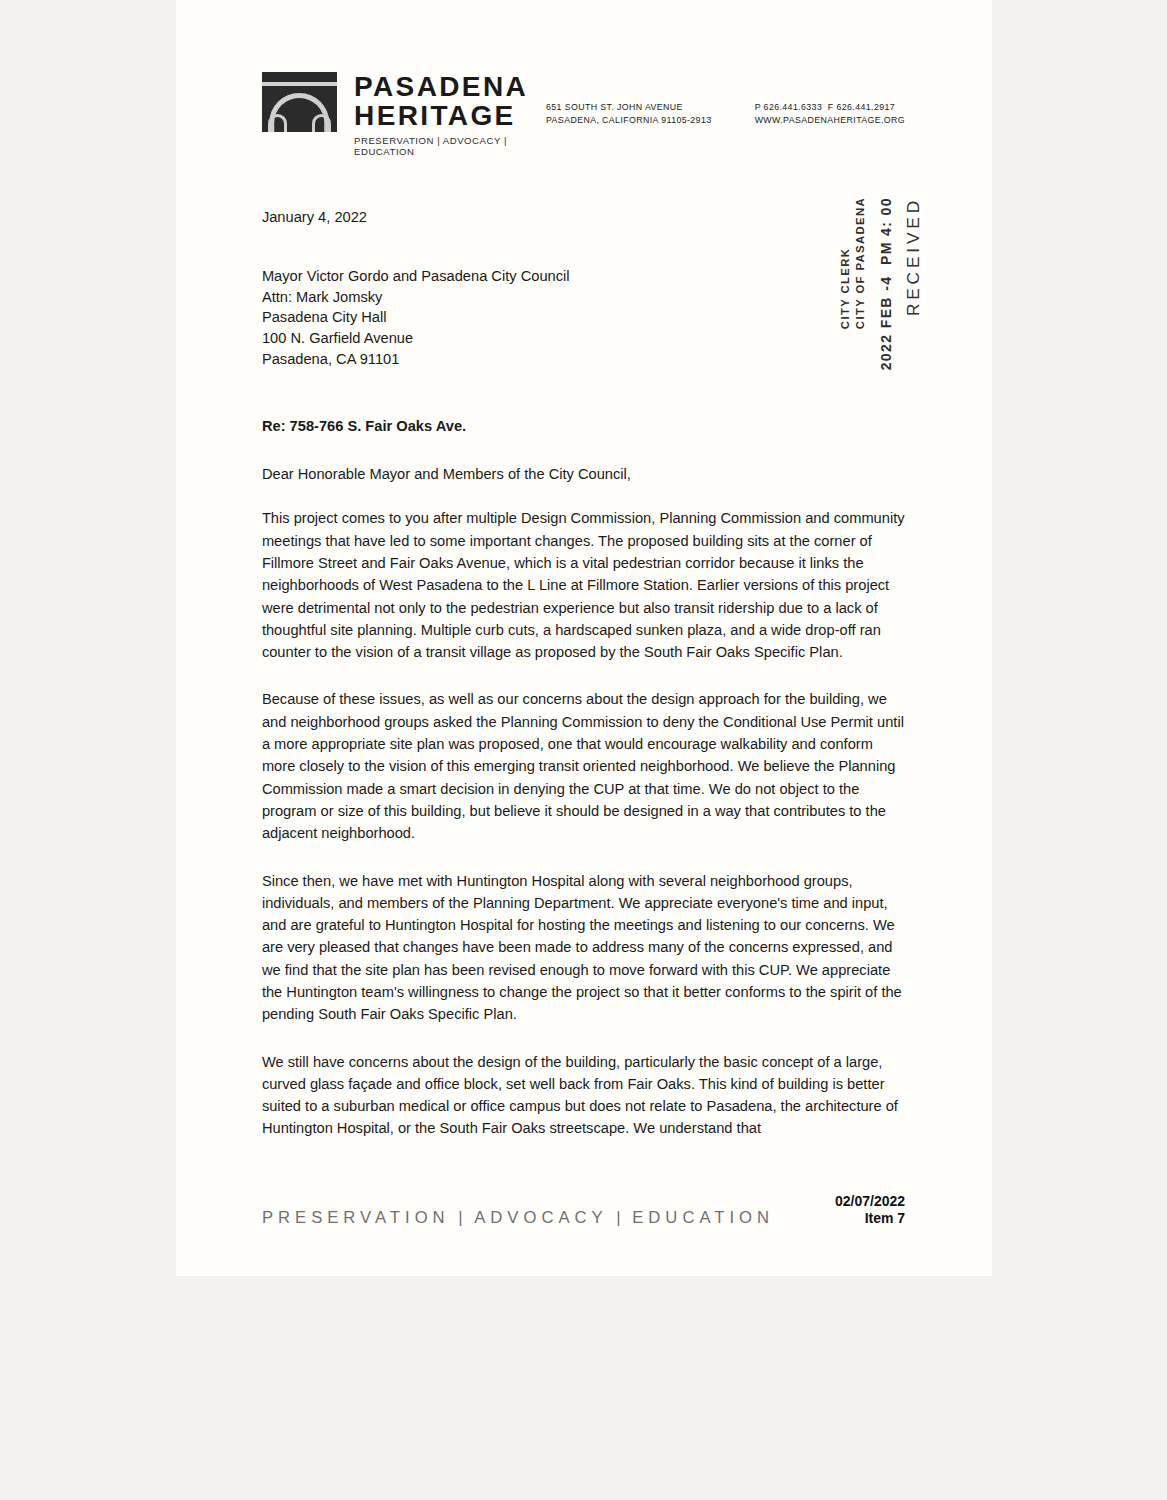PASADENAHERITAGE
PRESERVATION | ADVOCACY | EDUCATION
651 SOUTH ST. JOHN AVENUE
PASADENA, CALIFORNIA 91105-2913
P 626.441.6333 F 626.441.2917
WWW.PASADENAHERITAGE.ORG
CITY CLERK
CITY OF PASADENA
2022 FEB -4 PM 4: 00
RECEIVED
January 4, 2022
Mayor Victor Gordo and Pasadena City Council
Attn: Mark Jomsky
Pasadena City Hall
100 N. Garfield Avenue
Pasadena, CA 91101
Re: 758-766 S. Fair Oaks Ave.
Dear Honorable Mayor and Members of the City Council,
This project comes to you after multiple Design Commission, Planning Commission and community meetings that have led to some important changes. The proposed building sits at the corner of Fillmore Street and Fair Oaks Avenue, which is a vital pedestrian corridor because it links the neighborhoods of West Pasadena to the L Line at Fillmore Station. Earlier versions of this project were detrimental not only to the pedestrian experience but also transit ridership due to a lack of thoughtful site planning. Multiple curb cuts, a hardscaped sunken plaza, and a wide drop-off ran counter to the vision of a transit village as proposed by the South Fair Oaks Specific Plan.
Because of these issues, as well as our concerns about the design approach for the building, we and neighborhood groups asked the Planning Commission to deny the Conditional Use Permit until a more appropriate site plan was proposed, one that would encourage walkability and conform more closely to the vision of this emerging transit oriented neighborhood. We believe the Planning Commission made a smart decision in denying the CUP at that time. We do not object to the program or size of this building, but believe it should be designed in a way that contributes to the adjacent neighborhood.
Since then, we have met with Huntington Hospital along with several neighborhood groups, individuals, and members of the Planning Department. We appreciate everyone's time and input, and are grateful to Huntington Hospital for hosting the meetings and listening to our concerns. We are very pleased that changes have been made to address many of the concerns expressed, and we find that the site plan has been revised enough to move forward with this CUP. We appreciate the Huntington team's willingness to change the project so that it better conforms to the spirit of the pending South Fair Oaks Specific Plan.
We still have concerns about the design of the building, particularly the basic concept of a large, curved glass façade and office block, set well back from Fair Oaks. This kind of building is better suited to a suburban medical or office campus but does not relate to Pasadena, the architecture of Huntington Hospital, or the South Fair Oaks streetscape. We understand that
PRESERVATION | ADVOCACY | EDUCATION
02/07/2022 Item 7